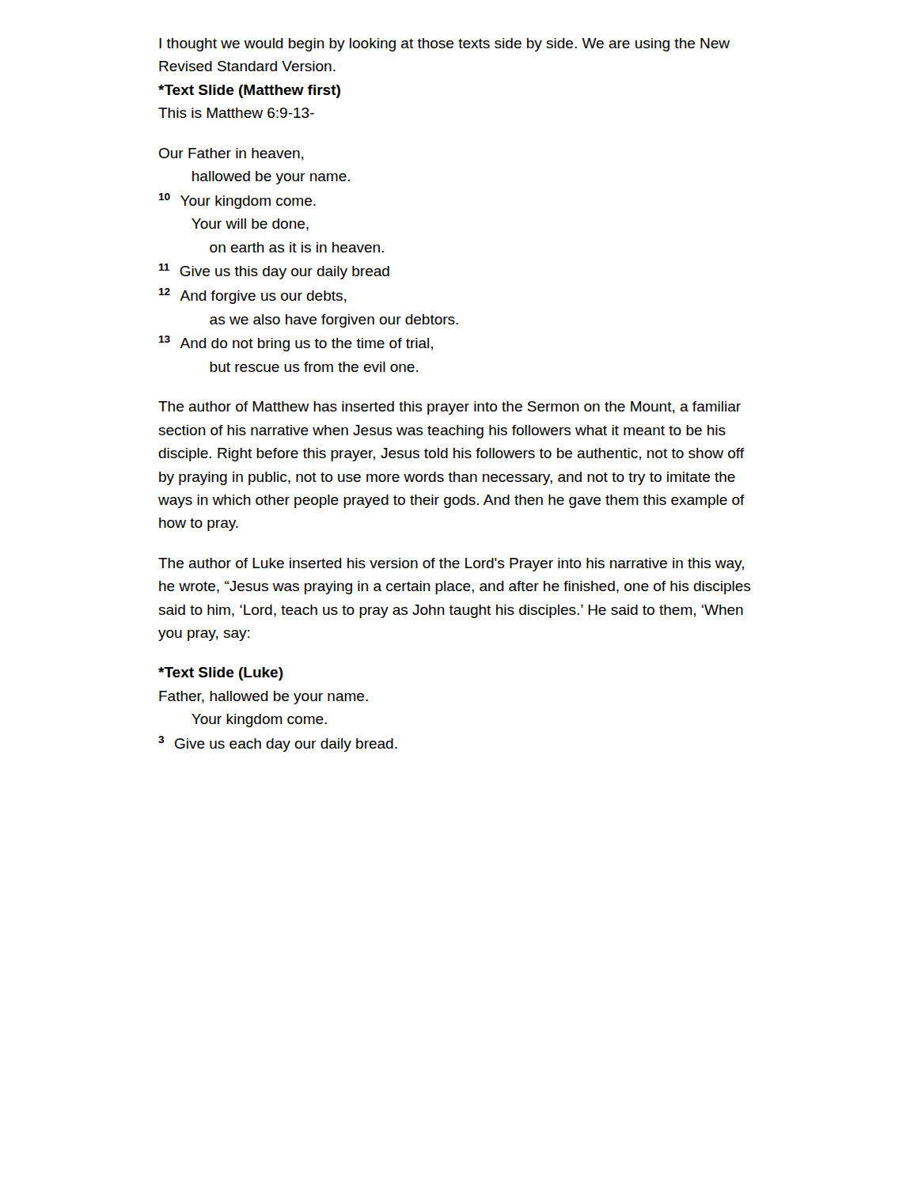I thought we would begin by looking at those texts side by side. We are using the New Revised Standard Version.
*Text Slide (Matthew first)
This is Matthew 6:9-13-
Our Father in heaven,
hallowed be your name.
10 Your kingdom come.
Your will be done,
on earth as it is in heaven.
11 Give us this day our daily bread
12 And forgive us our debts,
as we also have forgiven our debtors.
13 And do not bring us to the time of trial,
but rescue us from the evil one.
The author of Matthew has inserted this prayer into the Sermon on the Mount, a familiar section of his narrative when Jesus was teaching his followers what it meant to be his disciple. Right before this prayer, Jesus told his followers to be authentic, not to show off by praying in public, not to use more words than necessary, and not to try to imitate the ways in which other people prayed to their gods. And then he gave them this example of how to pray.
The author of Luke inserted his version of the Lord's Prayer into his narrative in this way, he wrote, “Jesus was praying in a certain place, and after he finished, one of his disciples said to him, ‘Lord, teach us to pray as John taught his disciples.’ He said to them, ‘When you pray, say:
*Text Slide (Luke)
Father, hallowed be your name.
Your kingdom come.
3 Give us each day our daily bread.